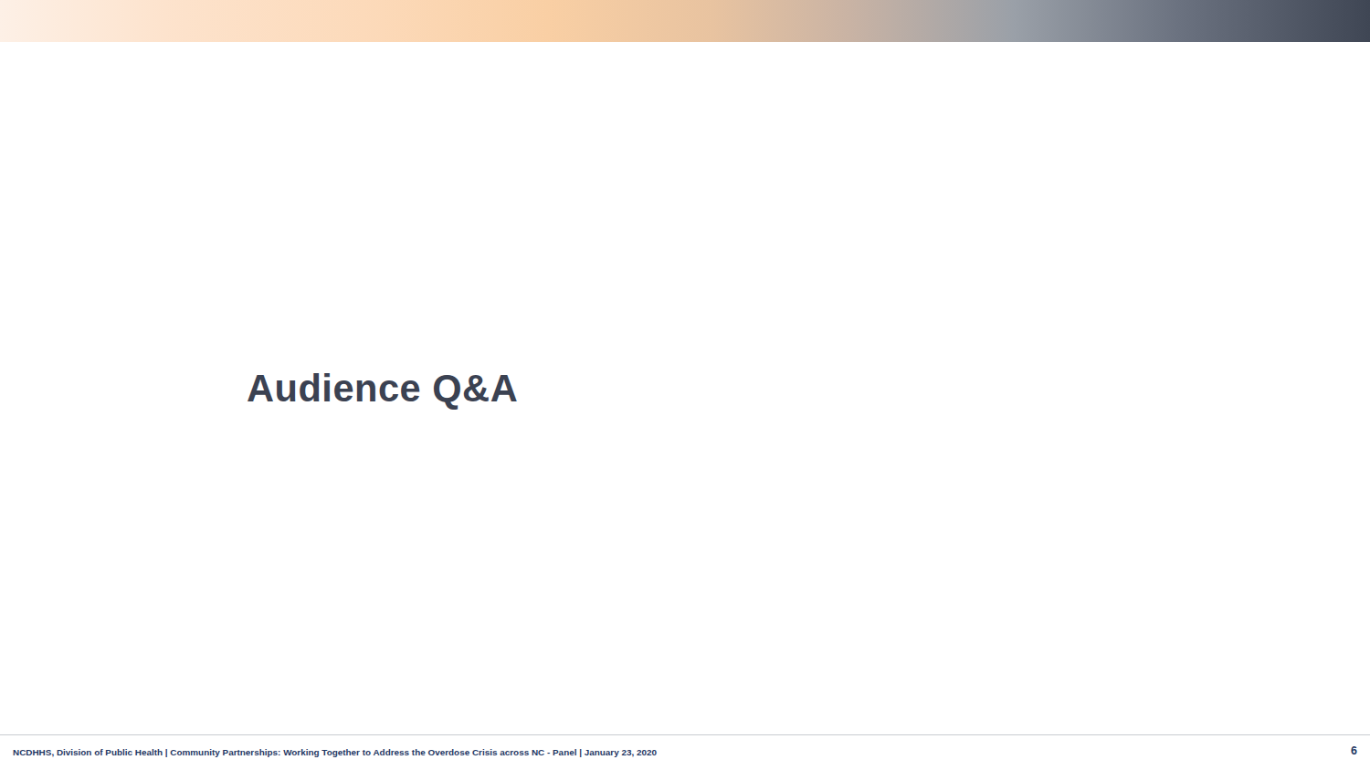Audience Q&A
NCDHHS, Division of Public Health | Community Partnerships: Working Together to Address the Overdose Crisis across NC - Panel | January 23, 2020 6